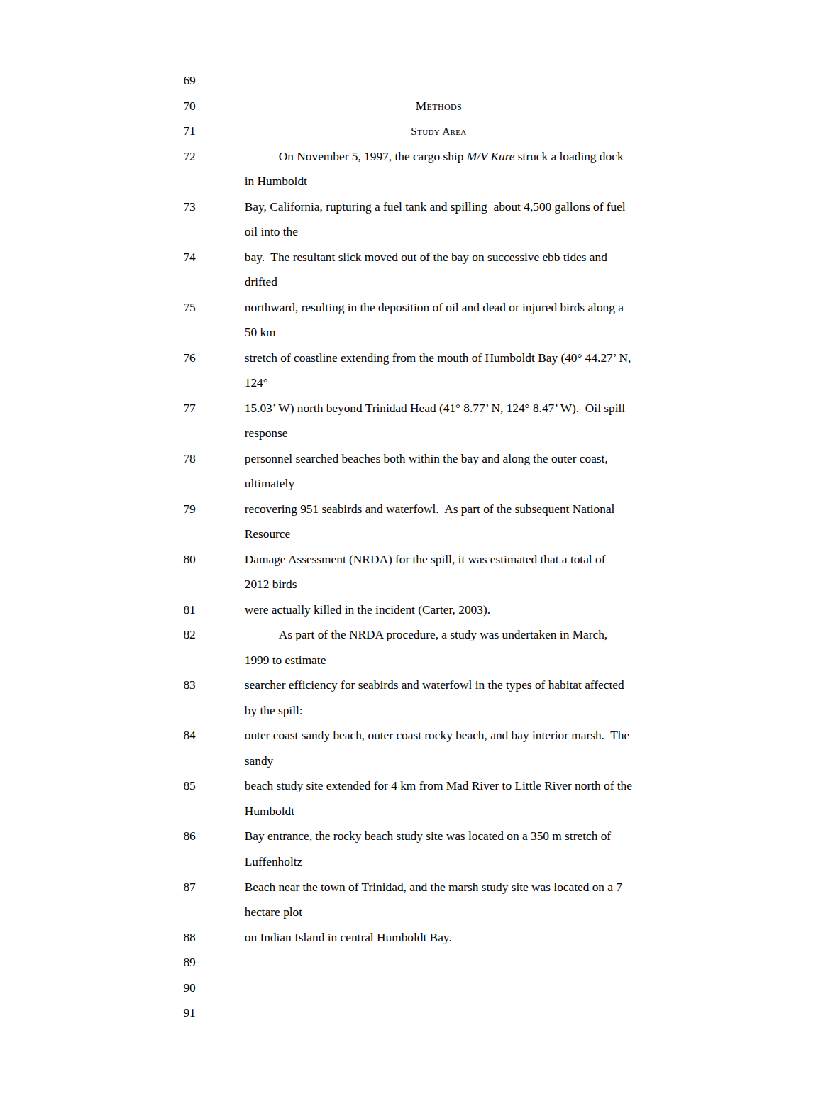69
70 Methods
71 Study Area
72 On November 5, 1997, the cargo ship M/V Kure struck a loading dock in Humboldt
73 Bay, California, rupturing a fuel tank and spilling about 4,500 gallons of fuel oil into the
74 bay. The resultant slick moved out of the bay on successive ebb tides and drifted
75 northward, resulting in the deposition of oil and dead or injured birds along a 50 km
76 stretch of coastline extending from the mouth of Humboldt Bay (40° 44.27’ N, 124°
7715.03’ W) north beyond Trinidad Head (41° 8.77’ N, 124° 8.47’ W). Oil spill response
78 personnel searched beaches both within the bay and along the outer coast, ultimately
79 recovering 951 seabirds and waterfowl. As part of the subsequent National Resource
80 Damage Assessment (NRDA) for the spill, it was estimated that a total of 2012 birds
81 were actually killed in the incident (Carter, 2003).
82 As part of the NRDA procedure, a study was undertaken in March, 1999 to estimate
83 searcher efficiency for seabirds and waterfowl in the types of habitat affected by the spill:
84 outer coast sandy beach, outer coast rocky beach, and bay interior marsh. The sandy
85 beach study site extended for 4 km from Mad River to Little River north of the Humboldt
86 Bay entrance, the rocky beach study site was located on a 350 m stretch of Luffenholtz
87 Beach near the town of Trinidad, and the marsh study site was located on a 7 hectare plot
88 on Indian Island in central Humboldt Bay.
89
90
91